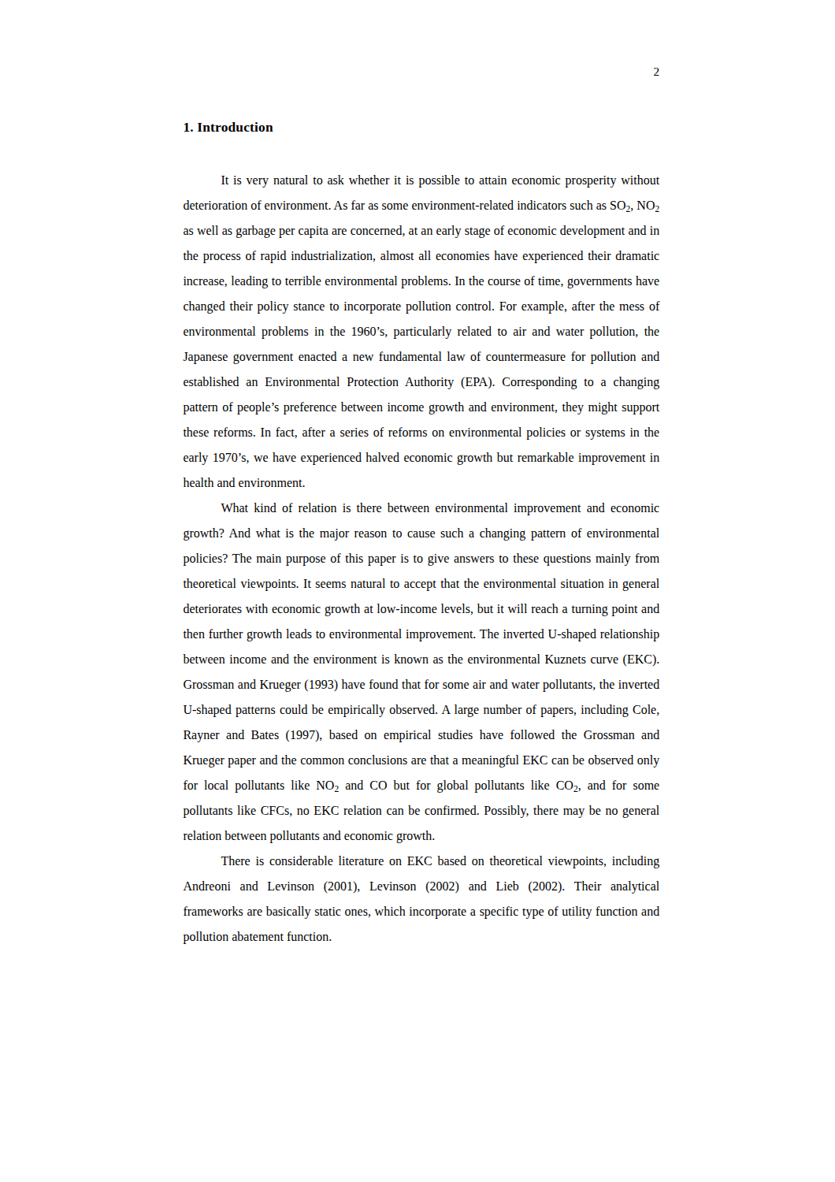2
1. Introduction
It is very natural to ask whether it is possible to attain economic prosperity without deterioration of environment. As far as some environment-related indicators such as SO2, NO2 as well as garbage per capita are concerned, at an early stage of economic development and in the process of rapid industrialization, almost all economies have experienced their dramatic increase, leading to terrible environmental problems. In the course of time, governments have changed their policy stance to incorporate pollution control. For example, after the mess of environmental problems in the 1960’s, particularly related to air and water pollution, the Japanese government enacted a new fundamental law of countermeasure for pollution and established an Environmental Protection Authority (EPA). Corresponding to a changing pattern of people’s preference between income growth and environment, they might support these reforms. In fact, after a series of reforms on environmental policies or systems in the early 1970’s, we have experienced halved economic growth but remarkable improvement in health and environment.
What kind of relation is there between environmental improvement and economic growth? And what is the major reason to cause such a changing pattern of environmental policies? The main purpose of this paper is to give answers to these questions mainly from theoretical viewpoints. It seems natural to accept that the environmental situation in general deteriorates with economic growth at low-income levels, but it will reach a turning point and then further growth leads to environmental improvement. The inverted U-shaped relationship between income and the environment is known as the environmental Kuznets curve (EKC). Grossman and Krueger (1993) have found that for some air and water pollutants, the inverted U-shaped patterns could be empirically observed. A large number of papers, including Cole, Rayner and Bates (1997), based on empirical studies have followed the Grossman and Krueger paper and the common conclusions are that a meaningful EKC can be observed only for local pollutants like NO2 and CO but for global pollutants like CO2, and for some pollutants like CFCs, no EKC relation can be confirmed. Possibly, there may be no general relation between pollutants and economic growth.
There is considerable literature on EKC based on theoretical viewpoints, including Andreoni and Levinson (2001), Levinson (2002) and Lieb (2002). Their analytical frameworks are basically static ones, which incorporate a specific type of utility function and pollution abatement function.